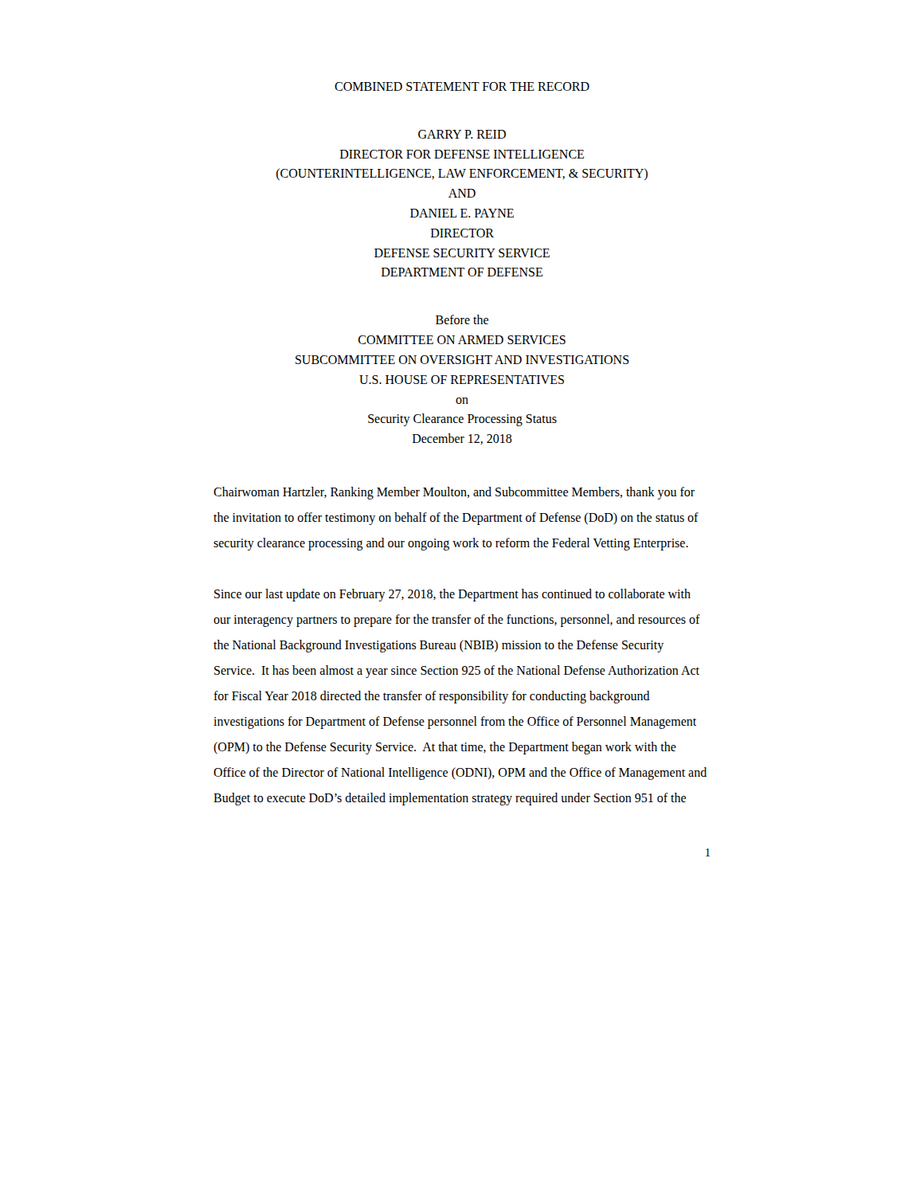COMBINED STATEMENT FOR THE RECORD
GARRY P. REID
DIRECTOR FOR DEFENSE INTELLIGENCE
(COUNTERINTELLIGENCE, LAW ENFORCEMENT, & SECURITY)
AND
DANIEL E. PAYNE
DIRECTOR
DEFENSE SECURITY SERVICE
DEPARTMENT OF DEFENSE
Before the
COMMITTEE ON ARMED SERVICES
SUBCOMMITTEE ON OVERSIGHT AND INVESTIGATIONS
U.S. HOUSE OF REPRESENTATIVES
on
Security Clearance Processing Status
December 12, 2018
Chairwoman Hartzler, Ranking Member Moulton, and Subcommittee Members, thank you for the invitation to offer testimony on behalf of the Department of Defense (DoD) on the status of security clearance processing and our ongoing work to reform the Federal Vetting Enterprise.
Since our last update on February 27, 2018, the Department has continued to collaborate with our interagency partners to prepare for the transfer of the functions, personnel, and resources of the National Background Investigations Bureau (NBIB) mission to the Defense Security Service. It has been almost a year since Section 925 of the National Defense Authorization Act for Fiscal Year 2018 directed the transfer of responsibility for conducting background investigations for Department of Defense personnel from the Office of Personnel Management (OPM) to the Defense Security Service. At that time, the Department began work with the Office of the Director of National Intelligence (ODNI), OPM and the Office of Management and Budget to execute DoD’s detailed implementation strategy required under Section 951 of the
1